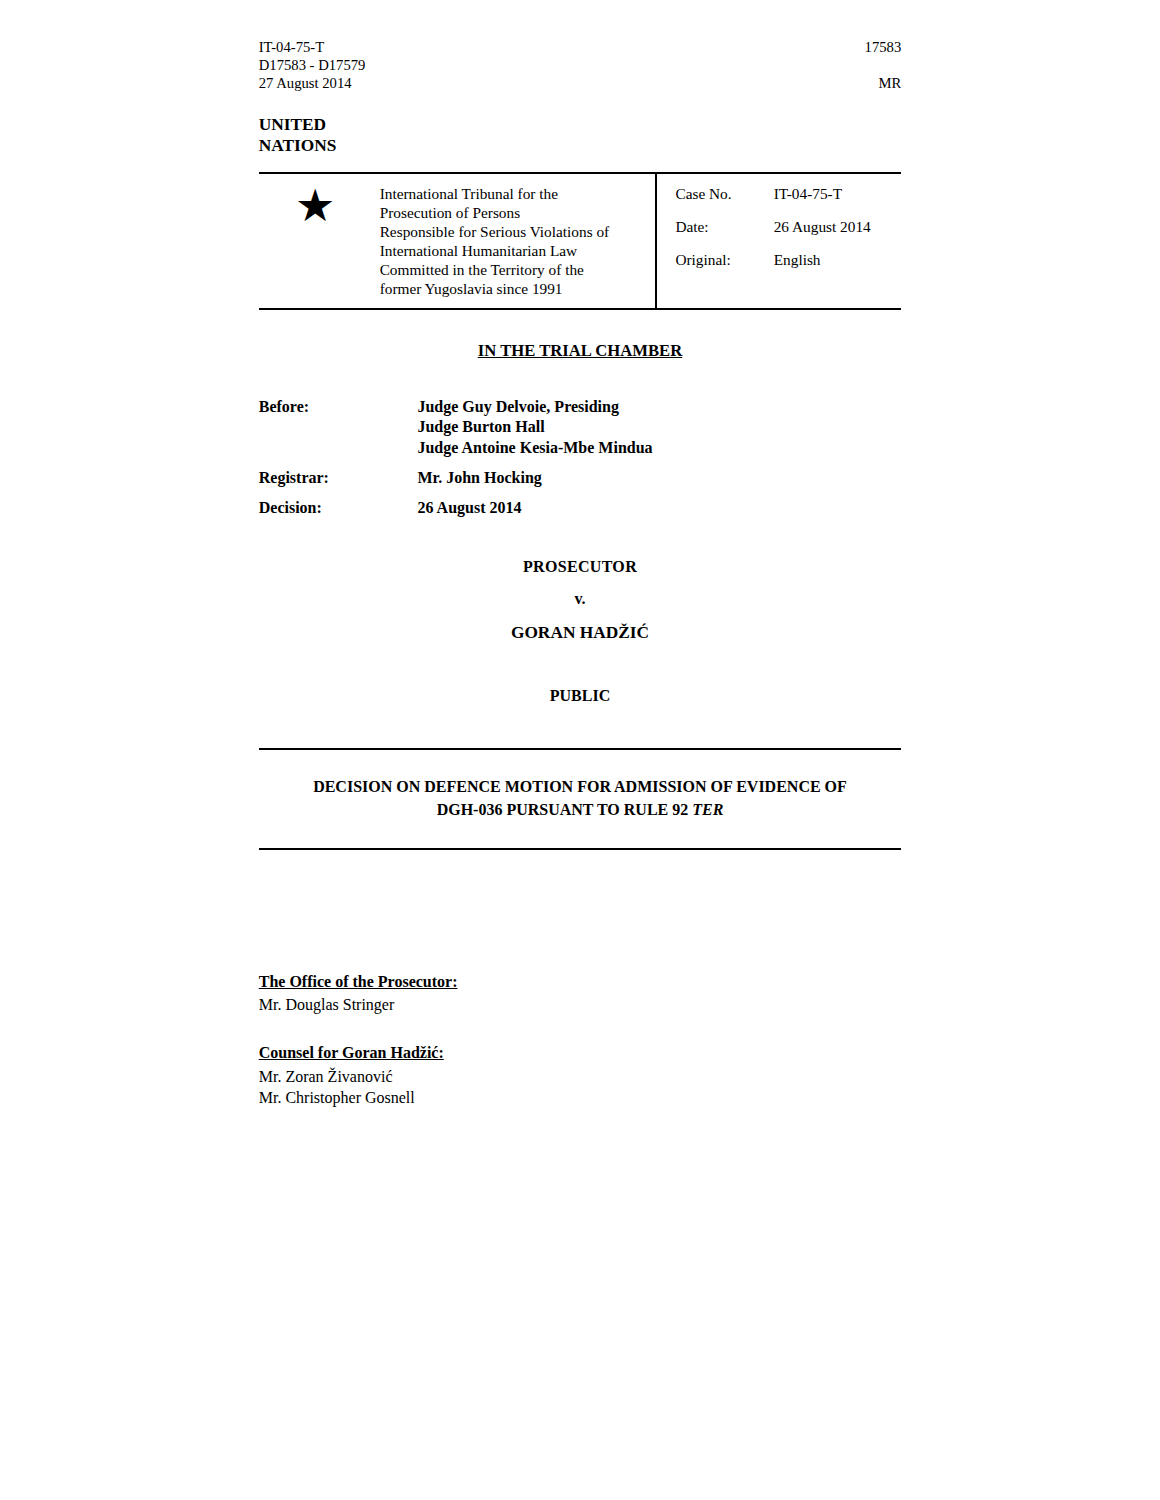IT-04-75-T
D17583 - D17579
27 August 2014
17583
MR
UNITED
NATIONS
| ★ | International Tribunal for the Prosecution of Persons Responsible for Serious Violations of International Humanitarian Law Committed in the Territory of the former Yugoslavia since 1991 | Case No. IT-04-75-T Date: 26 August 2014 Original: English |
IN THE TRIAL CHAMBER
| Before: | Judge Guy Delvoie, Presiding Judge Burton Hall Judge Antoine Kesia-Mbe Mindua |
| Registrar: | Mr. John Hocking |
| Decision: | 26 August 2014 |
PROSECUTOR
v.
GORAN HADŽIĆ
PUBLIC
DECISION ON DEFENCE MOTION FOR ADMISSION OF EVIDENCE OF
DGH-036 PURSUANT TO RULE 92 TER
The Office of the Prosecutor:
Mr. Douglas Stringer
Counsel for Goran Hadžić:
Mr. Zoran Živanović
Mr. Christopher Gosnell